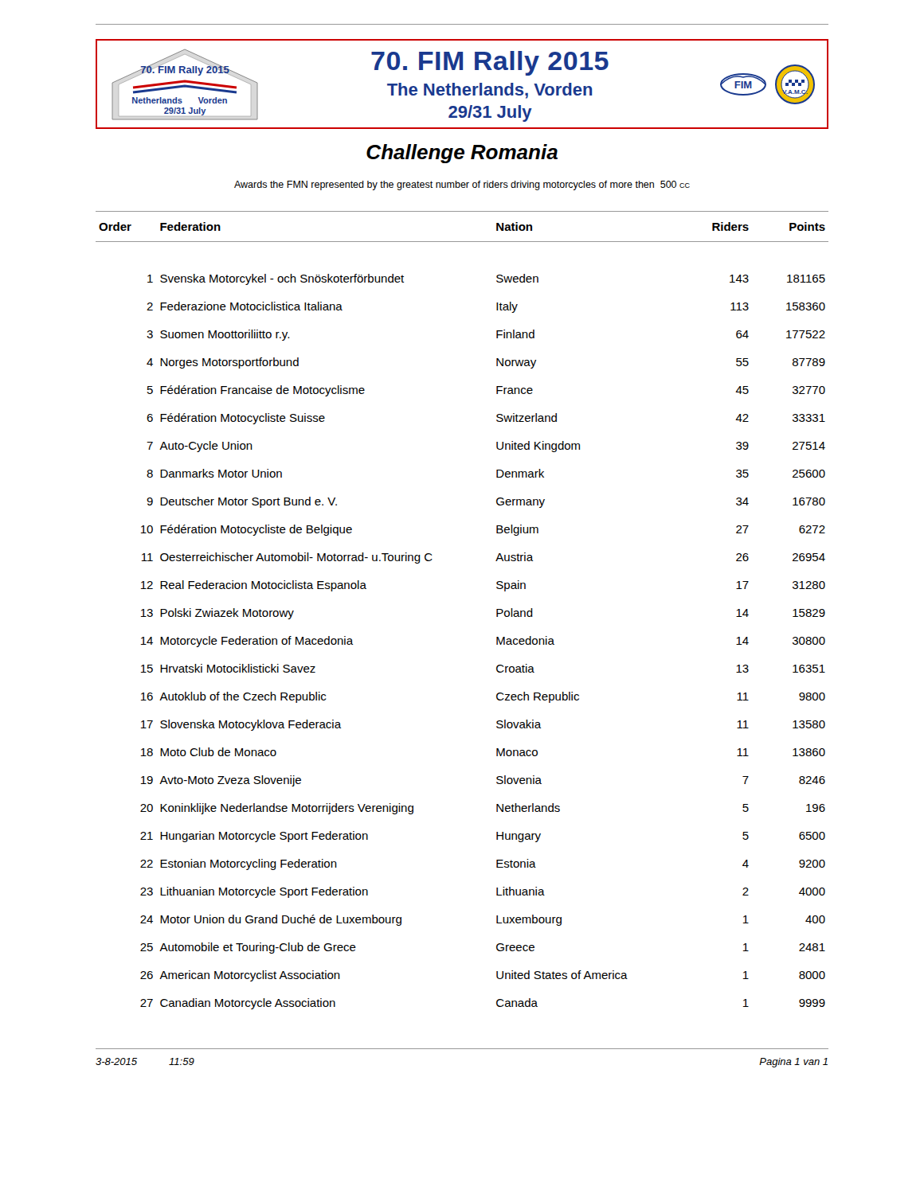70. FIM Rally 2015 Netherlands Vorden 29/31 July
70. FIM Rally 2015
The Netherlands, Vorden
29/31 July
FIM V.A.M.C.
Challenge Romania
Awards the FMN represented by the greatest number of riders driving motorcycles of more then 500 cc
| Order | Federation | Nation | Riders | Points |
| --- | --- | --- | --- | --- |
| 1 | Svenska Motorcykel - och Snöskoterförbundet | Sweden | 143 | 181165 |
| 2 | Federazione Motociclistica Italiana | Italy | 113 | 158360 |
| 3 | Suomen Moottoriliitto r.y. | Finland | 64 | 177522 |
| 4 | Norges Motorsportforbund | Norway | 55 | 87789 |
| 5 | Fédération Francaise de Motocyclisme | France | 45 | 32770 |
| 6 | Fédération Motocycliste Suisse | Switzerland | 42 | 33331 |
| 7 | Auto-Cycle Union | United Kingdom | 39 | 27514 |
| 8 | Danmarks Motor Union | Denmark | 35 | 25600 |
| 9 | Deutscher Motor Sport Bund e. V. | Germany | 34 | 16780 |
| 10 | Fédération Motocycliste de Belgique | Belgium | 27 | 6272 |
| 11 | Oesterreichischer Automobil- Motorrad- u.Touring C | Austria | 26 | 26954 |
| 12 | Real Federacion Motociclista Espanola | Spain | 17 | 31280 |
| 13 | Polski Zwiazek Motorowy | Poland | 14 | 15829 |
| 14 | Motorcycle Federation of Macedonia | Macedonia | 14 | 30800 |
| 15 | Hrvatski Motociklisticki Savez | Croatia | 13 | 16351 |
| 16 | Autoklub of the Czech Republic | Czech Republic | 11 | 9800 |
| 17 | Slovenska Motocyklova Federacia | Slovakia | 11 | 13580 |
| 18 | Moto Club de Monaco | Monaco | 11 | 13860 |
| 19 | Avto-Moto Zveza Slovenije | Slovenia | 7 | 8246 |
| 20 | Koninklijke Nederlandse Motorrijders Vereniging | Netherlands | 5 | 196 |
| 21 | Hungarian Motorcycle Sport Federation | Hungary | 5 | 6500 |
| 22 | Estonian Motorcycling Federation | Estonia | 4 | 9200 |
| 23 | Lithuanian Motorcycle Sport Federation | Lithuania | 2 | 4000 |
| 24 | Motor Union du Grand Duché de Luxembourg | Luxembourg | 1 | 400 |
| 25 | Automobile et Touring-Club de Grece | Greece | 1 | 2481 |
| 26 | American Motorcyclist Association | United States of America | 1 | 8000 |
| 27 | Canadian Motorcycle Association | Canada | 1 | 9999 |
3-8-201511:59
Pagina 1 van 1